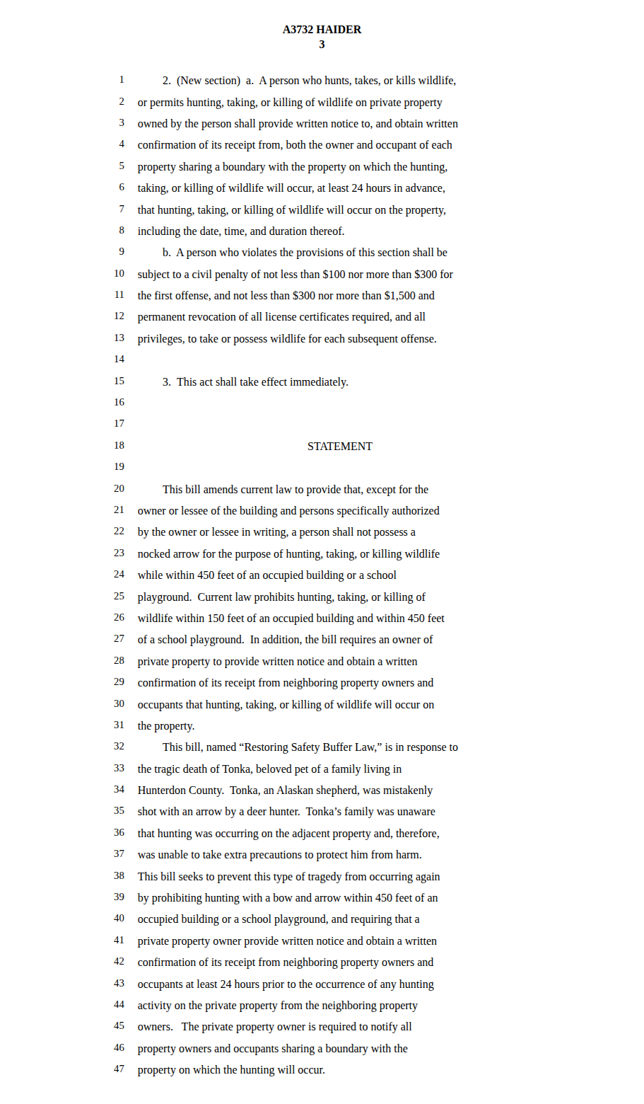A3732 HAIDER 3
2. (New section) a. A person who hunts, takes, or kills wildlife,
or permits hunting, taking, or killing of wildlife on private property
owned by the person shall provide written notice to, and obtain written
confirmation of its receipt from, both the owner and occupant of each
property sharing a boundary with the property on which the hunting,
taking, or killing of wildlife will occur, at least 24 hours in advance,
that hunting, taking, or killing of wildlife will occur on the property,
including the date, time, and duration thereof.
b. A person who violates the provisions of this section shall be
subject to a civil penalty of not less than $100 nor more than $300 for
the first offense, and not less than $300 nor more than $1,500 and
permanent revocation of all license certificates required, and all
privileges, to take or possess wildlife for each subsequent offense.
3. This act shall take effect immediately.
STATEMENT
This bill amends current law to provide that, except for the
owner or lessee of the building and persons specifically authorized
by the owner or lessee in writing, a person shall not possess a
nocked arrow for the purpose of hunting, taking, or killing wildlife
while within 450 feet of an occupied building or a school
playground. Current law prohibits hunting, taking, or killing of
wildlife within 150 feet of an occupied building and within 450 feet
of a school playground. In addition, the bill requires an owner of
private property to provide written notice and obtain a written
confirmation of its receipt from neighboring property owners and
occupants that hunting, taking, or killing of wildlife will occur on
the property.
This bill, named “Restoring Safety Buffer Law,” is in response to
the tragic death of Tonka, beloved pet of a family living in
Hunterdon County. Tonka, an Alaskan shepherd, was mistakenly
shot with an arrow by a deer hunter. Tonka’s family was unaware
that hunting was occurring on the adjacent property and, therefore,
was unable to take extra precautions to protect him from harm.
This bill seeks to prevent this type of tragedy from occurring again
by prohibiting hunting with a bow and arrow within 450 feet of an
occupied building or a school playground, and requiring that a
private property owner provide written notice and obtain a written
confirmation of its receipt from neighboring property owners and
occupants at least 24 hours prior to the occurrence of any hunting
activity on the private property from the neighboring property
owners. The private property owner is required to notify all
property owners and occupants sharing a boundary with the
property on which the hunting will occur.